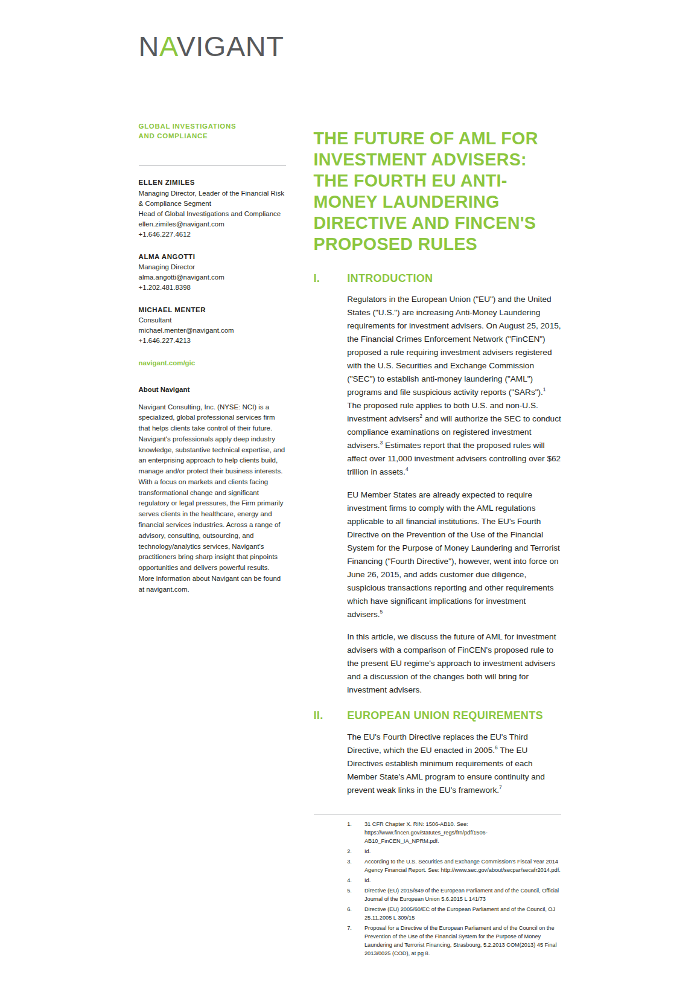NAVIGANT
Global Investigations
and Compliance
Ellen Zimiles
Managing Director, Leader of the Financial Risk & Compliance Segment
Head of Global Investigations and Compliance
ellen.zimiles@navigant.com
+1.646.227.4612
Alma Angotti
Managing Director
alma.angotti@navigant.com
+1.202.481.8398
Michael Menter
Consultant
michael.menter@navigant.com
+1.646.227.4213
navigant.com/gic
About Navigant
Navigant Consulting, Inc. (NYSE: NCI) is a specialized, global professional services firm that helps clients take control of their future. Navigant's professionals apply deep industry knowledge, substantive technical expertise, and an enterprising approach to help clients build, manage and/or protect their business interests. With a focus on markets and clients facing transformational change and significant regulatory or legal pressures, the Firm primarily serves clients in the healthcare, energy and financial services industries. Across a range of advisory, consulting, outsourcing, and technology/analytics services, Navigant's practitioners bring sharp insight that pinpoints opportunities and delivers powerful results. More information about Navigant can be found at navigant.com.
The Future of AML for Investment Advisers: The Fourth EU Anti-Money Laundering Directive and FinCEN's Proposed Rules
I. Introduction
Regulators in the European Union ("EU") and the United States ("U.S.") are increasing Anti-Money Laundering requirements for investment advisers. On August 25, 2015, the Financial Crimes Enforcement Network ("FinCEN") proposed a rule requiring investment advisers registered with the U.S. Securities and Exchange Commission ("SEC") to establish anti-money laundering ("AML") programs and file suspicious activity reports ("SARs").1 The proposed rule applies to both U.S. and non-U.S. investment advisers2 and will authorize the SEC to conduct compliance examinations on registered investment advisers.3 Estimates report that the proposed rules will affect over 11,000 investment advisers controlling over $62 trillion in assets.4
EU Member States are already expected to require investment firms to comply with the AML regulations applicable to all financial institutions. The EU's Fourth Directive on the Prevention of the Use of the Financial System for the Purpose of Money Laundering and Terrorist Financing ("Fourth Directive"), however, went into force on June 26, 2015, and adds customer due diligence, suspicious transactions reporting and other requirements which have significant implications for investment advisers.5
In this article, we discuss the future of AML for investment advisers with a comparison of FinCEN's proposed rule to the present EU regime's approach to investment advisers and a discussion of the changes both will bring for investment advisers.
II. European Union Requirements
The EU's Fourth Directive replaces the EU's Third Directive, which the EU enacted in 2005.6 The EU Directives establish minimum requirements of each Member State's AML program to ensure continuity and prevent weak links in the EU's framework.7
31 CFR Chapter X. RIN: 1506-AB10. See: https://www.fincen.gov/statutes_regs/frn/pdf/1506-AB10_FinCEN_IA_NPRM.pdf.
Id.
According to the U.S. Securities and Exchange Commission's Fiscal Year 2014 Agency Financial Report. See: http://www.sec.gov/about/secpar/secafr2014.pdf.
Id.
Directive (EU) 2015/849 of the European Parliament and of the Council, Official Journal of the European Union 5.6.2015 L 141/73
Directive (EU) 2005/60/EC of the European Parliament and of the Council, OJ 25.11.2005 L 309/15
Proposal for a Directive of the European Parliament and of the Council on the Prevention of the Use of the Financial System for the Purpose of Money Laundering and Terrorist Financing, Strasbourg, 5.2.2013 COM(2013) 45 Final 2013/0025 (COD), at pg 8.